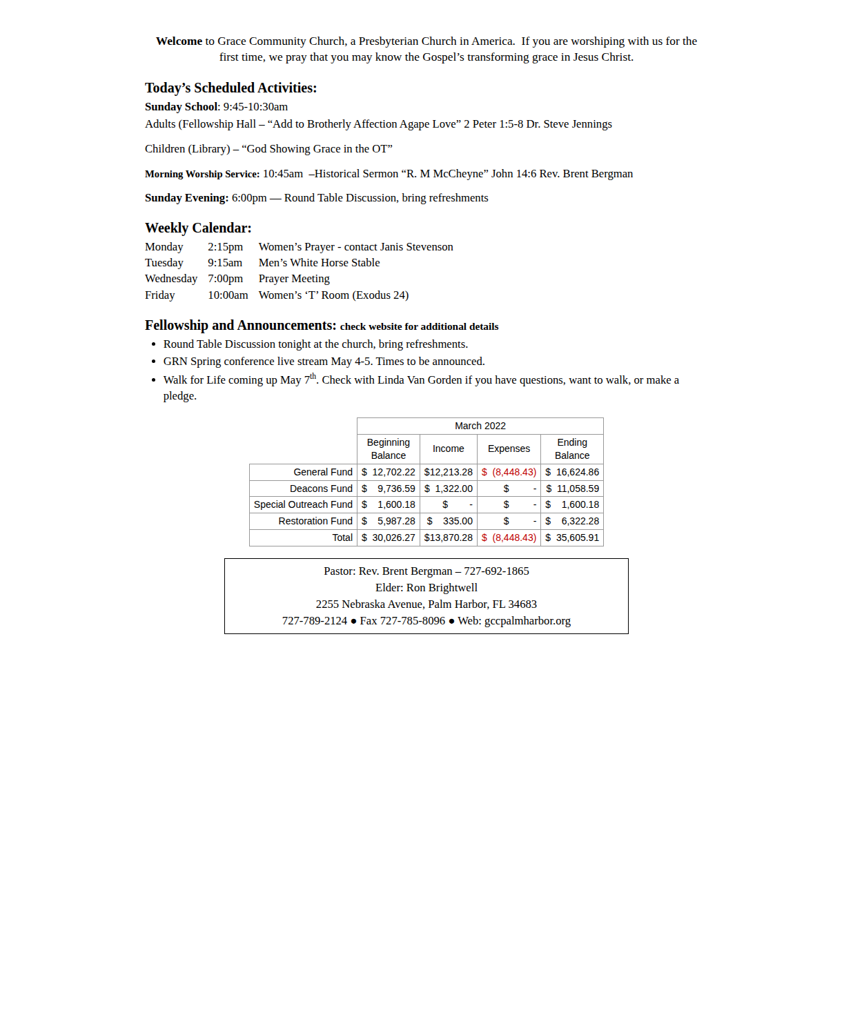Welcome to Grace Community Church, a Presbyterian Church in America. If you are worshiping with us for the first time, we pray that you may know the Gospel’s transforming grace in Jesus Christ.
Today’s Scheduled Activities:
Sunday School: 9:45-10:30am
Adults (Fellowship Hall – “Add to Brotherly Affection Agape Love” 2 Peter 1:5-8 Dr. Steve Jennings
Children (Library) – “God Showing Grace in the OT”
Morning Worship Service: 10:45am –Historical Sermon “R. M McCheyne” John 14:6 Rev. Brent Bergman
Sunday Evening: 6:00pm — Round Table Discussion, bring refreshments
Weekly Calendar:
| Monday | 2:15pm | Women’s Prayer - contact Janis Stevenson |
| Tuesday | 9:15am | Men’s White Horse Stable |
| Wednesday | 7:00pm | Prayer Meeting |
| Friday | 10:00am | Women’s ‘T’ Room (Exodus 24) |
Fellowship and Announcements: check website for additional details
Round Table Discussion tonight at the church, bring refreshments.
GRN Spring conference live stream May 4-5. Times to be announced.
Walk for Life coming up May 7th. Check with Linda Van Gorden if you have questions, want to walk, or make a pledge.
| | March 2022 |
| | Beginning Balance | Income | Expenses | Ending Balance |
| General Fund | $ 12,702.22 | $12,213.28 | $ (8,448.43) | $ 16,624.86 |
| Deacons Fund | $ 9,736.59 | $ 1,322.00 | $ - | $ 11,058.59 |
| Special Outreach Fund | $ 1,600.18 | $ - | $ - | $ 1,600.18 |
| Restoration Fund | $ 5,987.28 | $ 335.00 | $ - | $ 6,322.28 |
| Total | $ 30,026.27 | $13,870.28 | $ (8,448.43) | $ 35,605.91 |
Pastor: Rev. Brent Bergman – 727-692-1865
Elder: Ron Brightwell
2255 Nebraska Avenue, Palm Harbor, FL 34683
727-789-2124 ● Fax 727-785-8096 ● Web: gccpalmharbor.org